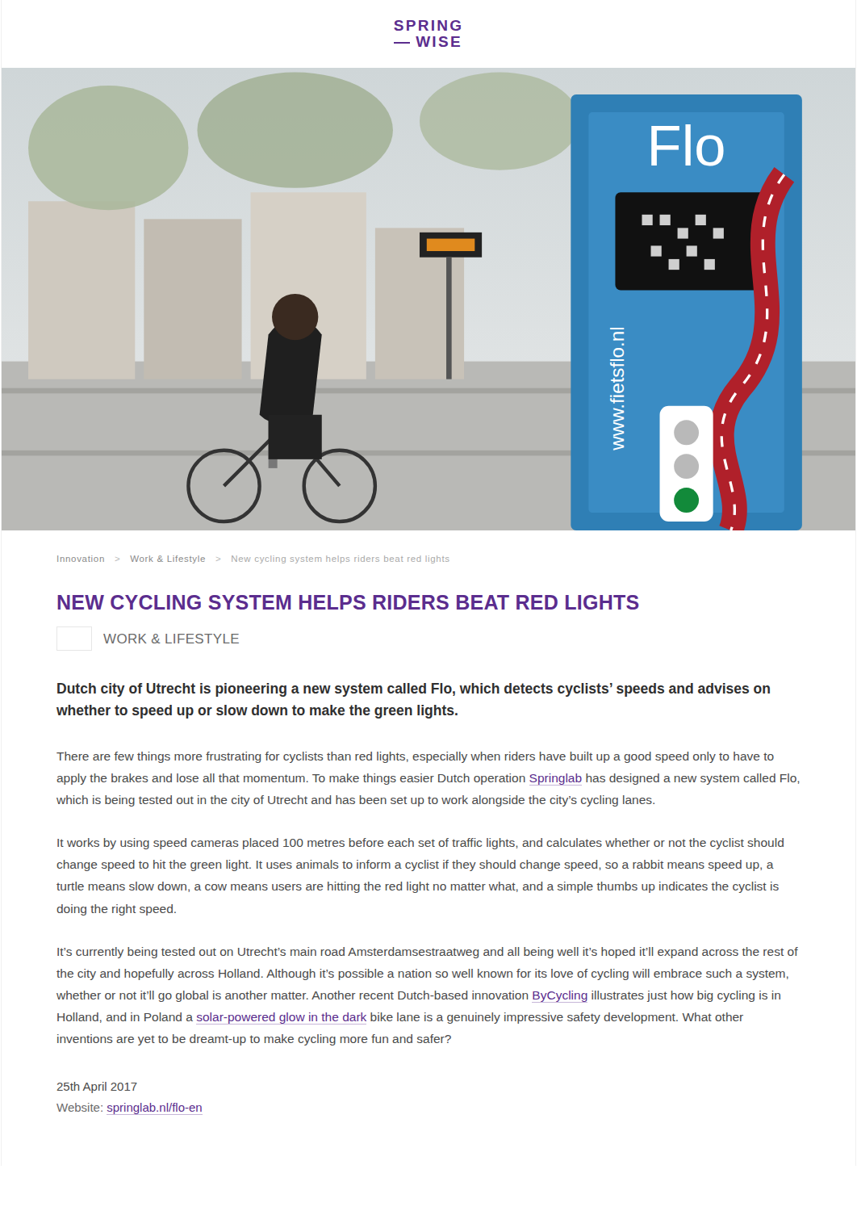SPRING WISE
Innovation > Work & Lifestyle > New cycling system helps riders beat red lights
New cycling system helps riders beat red lights
Work & Lifestyle
Dutch city of Utrecht is pioneering a new system called Flo, which detects cyclists’ speeds and advises on whether to speed up or slow down to make the green lights.
There are few things more frustrating for cyclists than red lights, especially when riders have built up a good speed only to have to apply the brakes and lose all that momentum. To make things easier Dutch operation Springlab has designed a new system called Flo, which is being tested out in the city of Utrecht and has been set up to work alongside the city’s cycling lanes.
It works by using speed cameras placed 100 metres before each set of traffic lights, and calculates whether or not the cyclist should change speed to hit the green light. It uses animals to inform a cyclist if they should change speed, so a rabbit means speed up, a turtle means slow down, a cow means users are hitting the red light no matter what, and a simple thumbs up indicates the cyclist is doing the right speed.
It’s currently being tested out on Utrecht’s main road Amsterdamsestraatweg and all being well it’s hoped it’ll expand across the rest of the city and hopefully across Holland. Although it’s possible a nation so well known for its love of cycling will embrace such a system, whether or not it’ll go global is another matter. Another recent Dutch-based innovation ByCycling illustrates just how big cycling is in Holland, and in Poland a solar-powered glow in the dark bike lane is a genuinely impressive safety development. What other inventions are yet to be dreamt-up to make cycling more fun and safer?
25th April 2017
Website: springlab.nl/flo-en